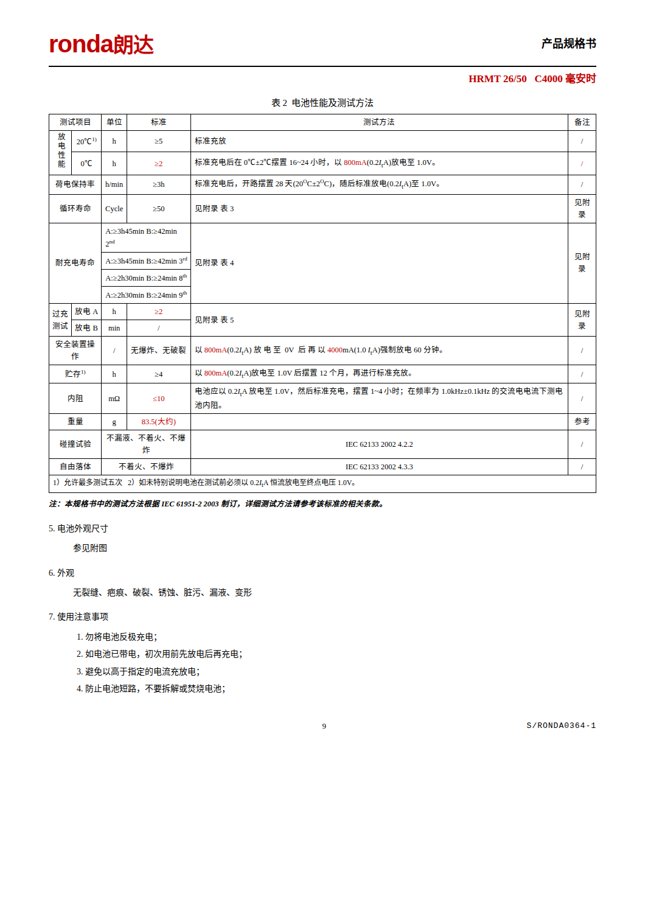ronda朗达
产品规格书
HRMT 26/50 C4000 毫安时
表 2 电池性能及测试方法
| 测试项目 | 单位 | 标准 | 测试方法 | 备注 |
| 放电性能 | 20℃ 1) | h | ≥5 | 标准充放 | / |
| 0℃ | h | ≥2 | 标准充电后在 0℃±2℃摆置 16~24 小时，以 800mA (0.2 I t A)放电至 1.0V。 | / |
| 荷电保持率 | h/min | ≥3h | 标准充电后，开路摆置 28 天(20 O C±2 O C)，随后标准放电(0.2 I t A)至 1.0V。 | / |
| 循环寿命 | Cycle | ≥50 | 见附录 表 3 | 见附录 |
| 耐充电寿命 | A:≥3h45min B:≥42min 2 nd | 见附录 表 4 | 见附录 |
| A:≥3h45min B:≥42min 3 rd |
| A:≥2h30min B:≥24min 8 th |
| A:≥2h30min B:≥24min 9 th |
| 过充测试 | 放电 A | h | ≥2 | 见附录 表 5 | 见附录 |
| 放电 B | min | / |
| 安全装置操作 | / | 无爆炸、无破裂 | 以 800mA (0.2 I t A) 放 电 至 0V 后 再 以 4000 mA(1.0 I t A)强制放电 60 分钟。 | / |
| 贮存 1) | h | ≥4 | 以 800mA (0.2 I t A)放电至 1.0V 后摆置 12 个月，再进行标准充放。 | / |
| 内阻 | mΩ | ≤10 | 电池应以 0.2 I t A 放电至 1.0V，然后标准充电，摆置 1~4 小时；在频率为 1.0kHz±0.1kHz 的交流电电流下测电池内阻。 | / |
| 重量 | g | 83.5(大约) | | 参考 |
| 碰撞试验 | 不漏液、不着火、不爆炸 | IEC 62133 2002 4.2.2 | / |
| 自由落体 | 不着火、不爆炸 | IEC 62133 2002 4.3.3 | / |
1）允许最多测试五次 2）如未特别说明电池在测试前必须以 0.2ItA 恒流放电至终点电压 1.0V。
注：本规格书中的测试方法根据 IEC 61951-2 2003 制订，详细测试方法请参考该标准的相关条款。
5. 电池外观尺寸
参见附图
6. 外观
无裂缝、疤痕、破裂、锈蚀、脏污、漏液、变形
7. 使用注意事项
勿将电池反极充电；
如电池已带电，初次用前先放电后再充电；
避免以高于指定的电流充放电；
防止电池短路，不要拆解或焚烧电池；
9
S/RONDA0364-1